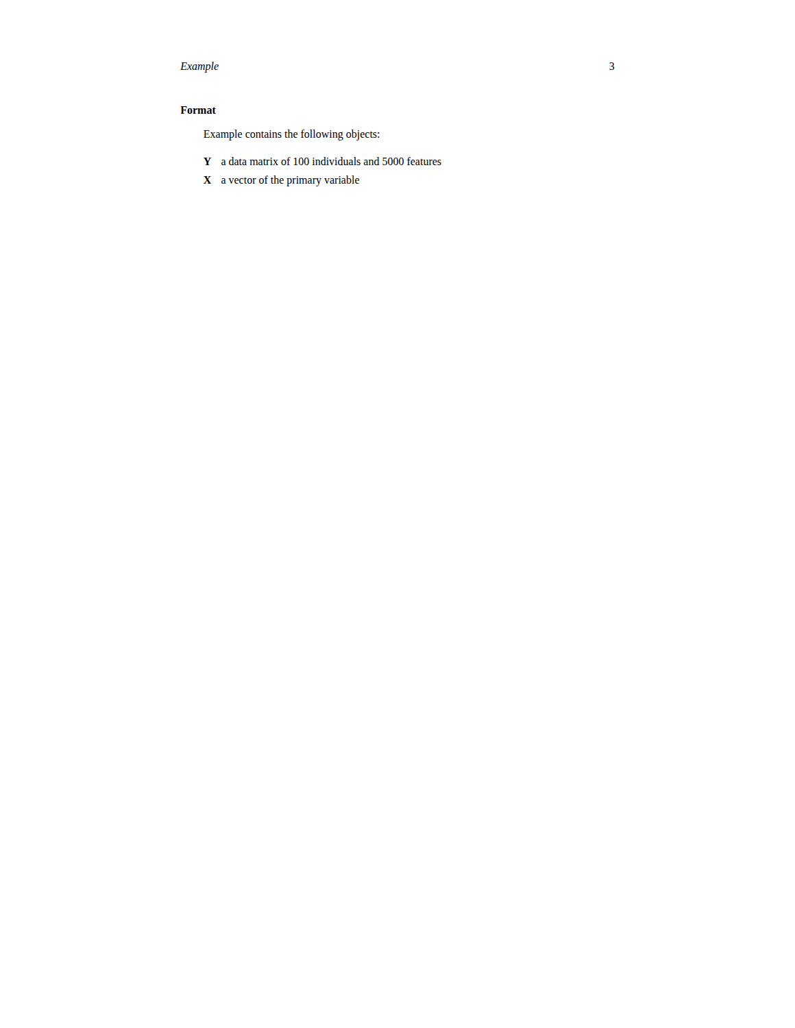Example 3
Format
Example contains the following objects:
Y
a data matrix of 100 individuals and 5000 features
X
a vector of the primary variable